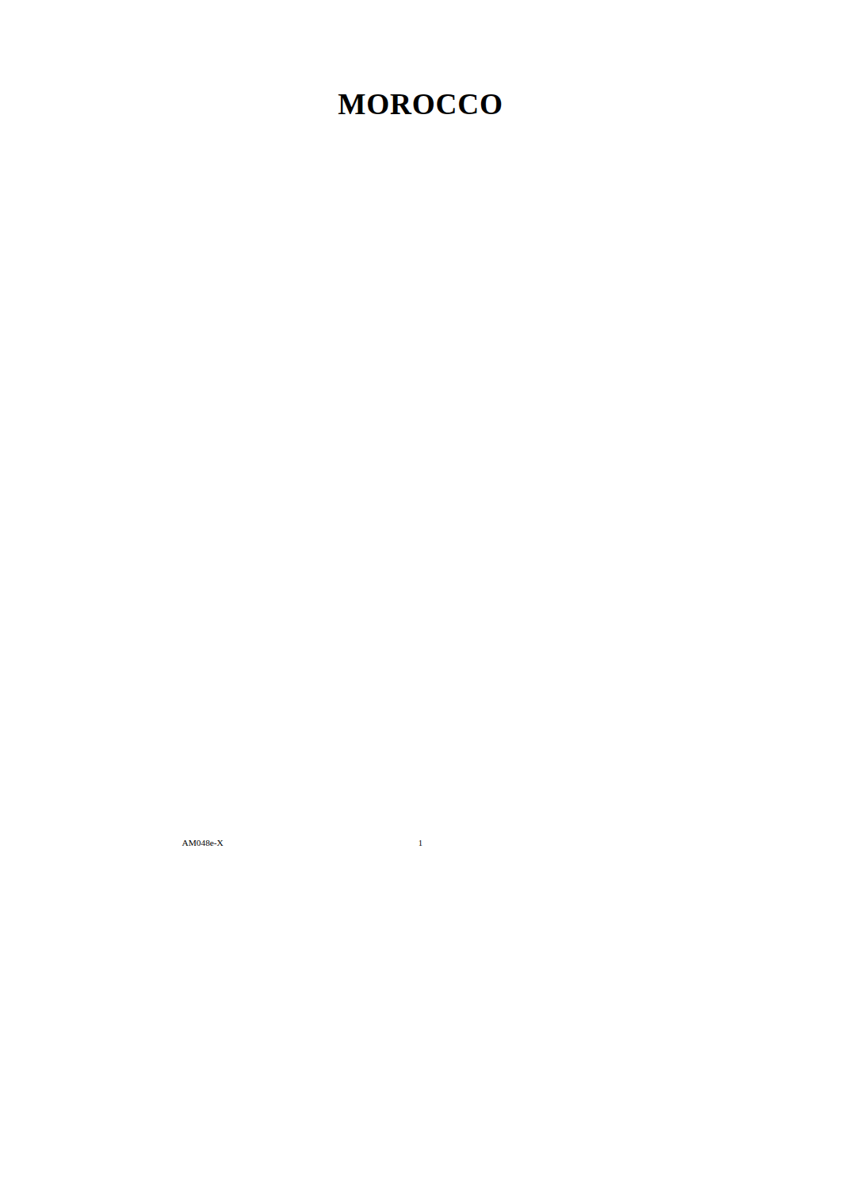MOROCCO
AM048e-X 1